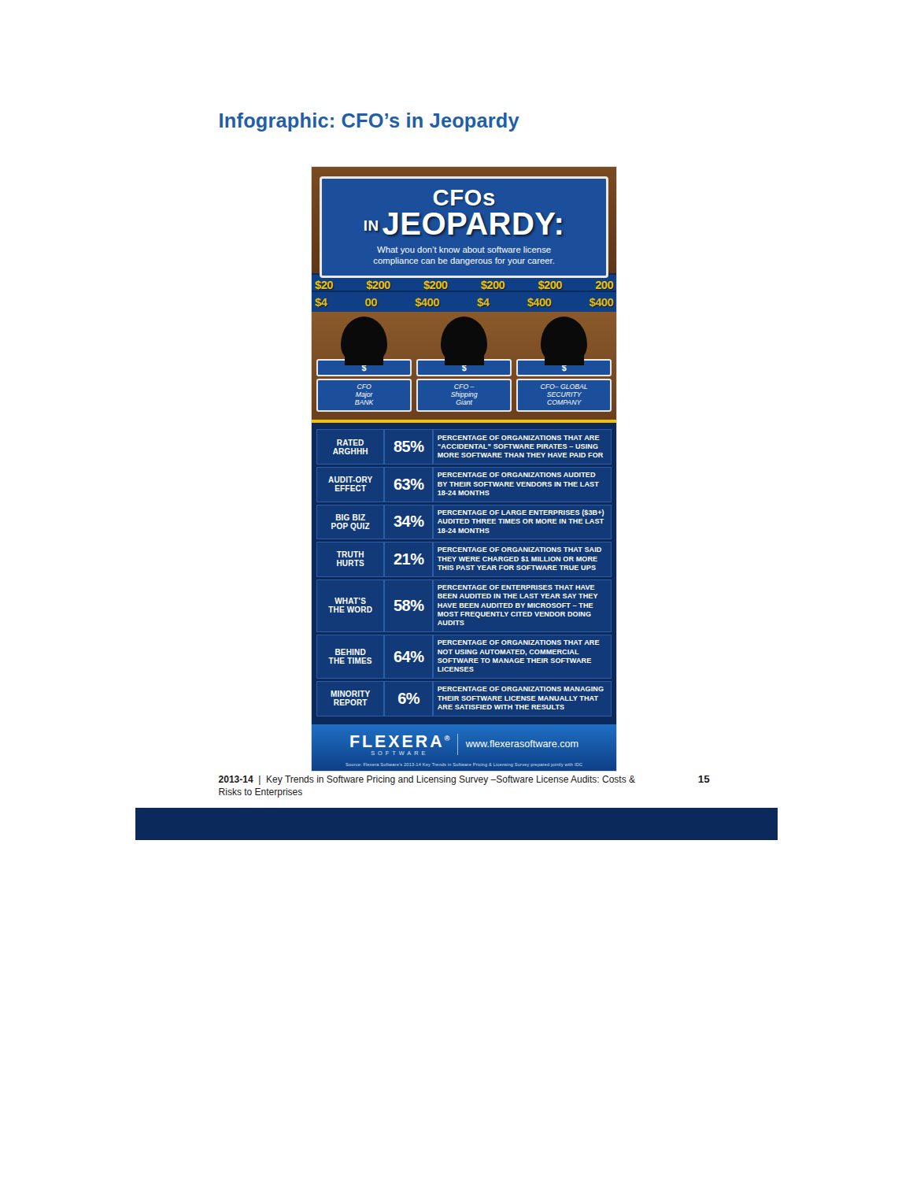Infographic: CFO’s in Jeopardy
CFOs
INJEOPARDY:
What you don’t know about software license
compliance can be dangerous for your career.
$20$200$200$200$200200
$400$400$4$400$400
$
CFO
Major
BANK
$
CFO –
Shipping
Giant
$
CFO– GLOBAL
SECURITY
COMPANY
| RATED ARGHHH | 85% | PERCENTAGE OF ORGANIZATIONS THAT ARE “ACCIDENTAL” SOFTWARE PIRATES – USING MORE SOFTWARE THAN THEY HAVE PAID FOR |
| AUDIT-ORY EFFECT | 63% | PERCENTAGE OF ORGANIZATIONS AUDITED BY THEIR SOFTWARE VENDORS IN THE LAST 18-24 MONTHS |
| BIG BIZ POP QUIZ | 34% | PERCENTAGE OF LARGE ENTERPRISES ($3B+) AUDITED THREE TIMES OR MORE IN THE LAST 18-24 MONTHS |
| TRUTH HURTS | 21% | PERCENTAGE OF ORGANIZATIONS THAT SAID THEY WERE CHARGED $1 MILLION OR MORE THIS PAST YEAR FOR SOFTWARE TRUE UPS |
| WHAT’S THE WORD | 58% | PERCENTAGE OF ENTERPRISES THAT HAVE BEEN AUDITED IN THE LAST YEAR SAY THEY HAVE BEEN AUDITED BY MICROSOFT – THE MOST FREQUENTLY CITED VENDOR DOING AUDITS |
| BEHIND THE TIMES | 64% | PERCENTAGE OF ORGANIZATIONS THAT ARE NOT USING AUTOMATED, COMMERCIAL SOFTWARE TO MANAGE THEIR SOFTWARE LICENSES |
| MINORITY REPORT | 6% | PERCENTAGE OF ORGANIZATIONS MANAGING THEIR SOFTWARE LICENSE MANUALLY THAT ARE SATISFIED WITH THE RESULTS |
FLEXERA® SOFTWARE
www.flexerasoftware.com
Source: Flexera Software’s 2013-14 Key Trends in Software Pricing & Licensing Survey prepared jointly with IDC
15 2013-14 | Key Trends in Software Pricing and Licensing Survey –Software License Audits: Costs & Risks to Enterprises